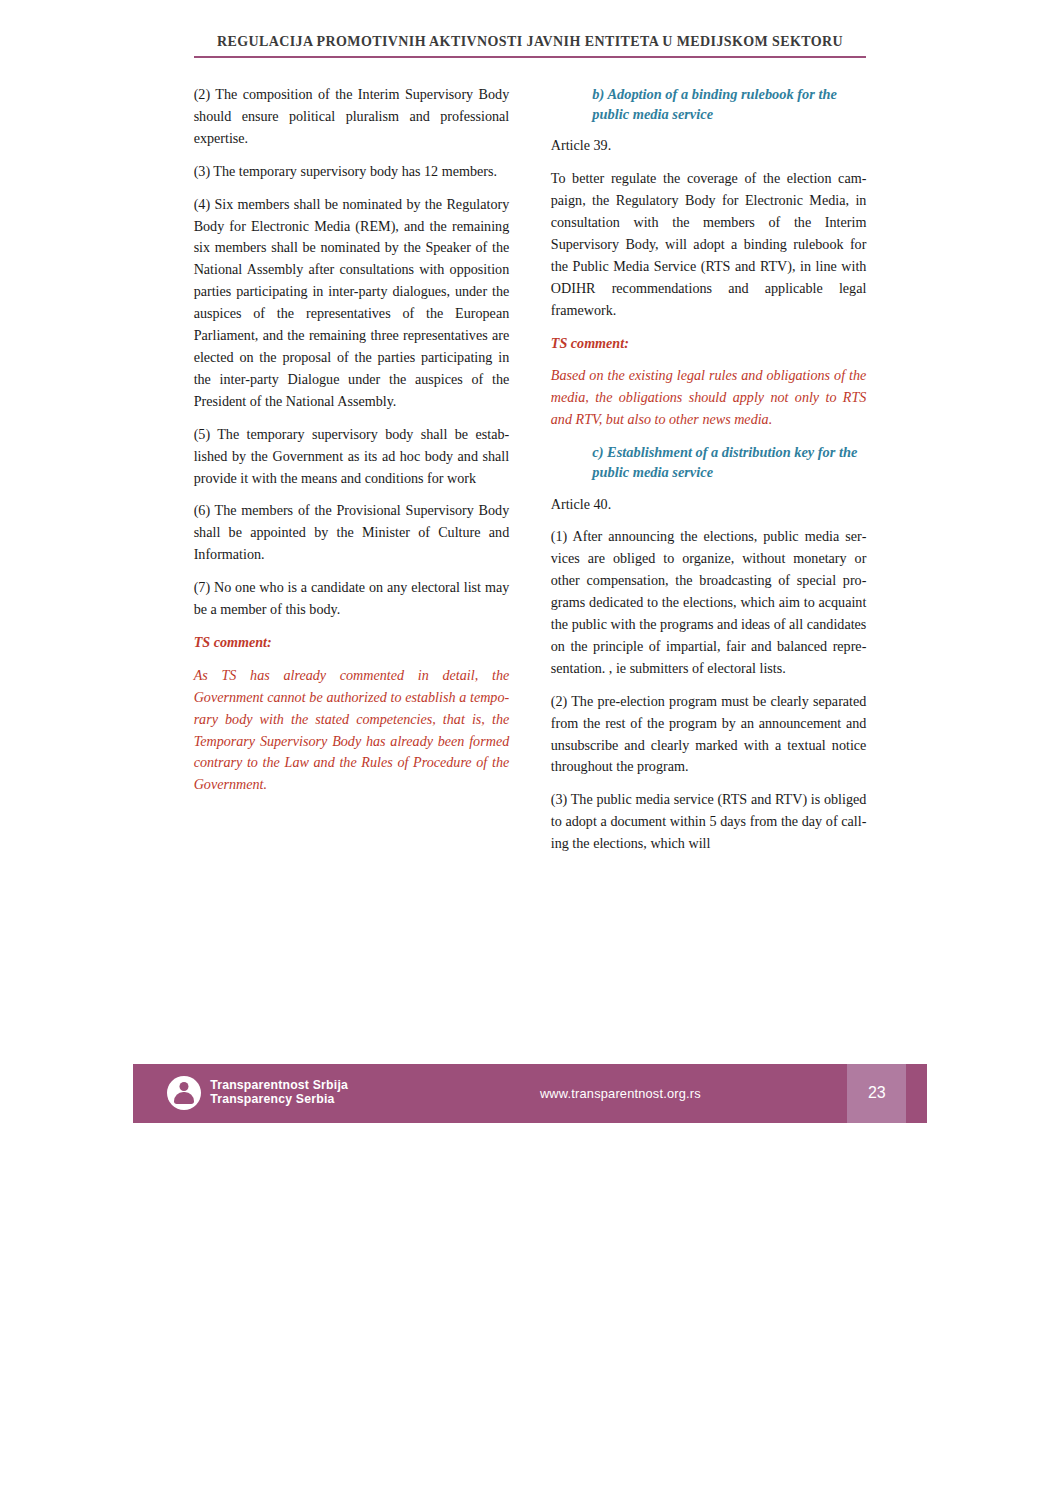REGULACIJA PROMOTIVNIH AKTIVNOSTI JAVNIH ENTITETA U MEDIJSKOM SEKTORU
(2) The composition of the Interim Supervisory Body should ensure political pluralism and professional expertise.
(3) The temporary supervisory body has 12 members.
(4) Six members shall be nominated by the Regulatory Body for Electronic Media (REM), and the remaining six members shall be nominated by the Speaker of the National Assembly after consultations with opposition parties participating in inter-party dialogues, under the auspices of the representatives of the European Parliament, and the remaining three representatives are elected on the proposal of the parties participating in the inter-party Dialogue under the auspices of the President of the National Assembly.
(5) The temporary supervisory body shall be established by the Government as its ad hoc body and shall provide it with the means and conditions for work
(6) The members of the Provisional Supervisory Body shall be appointed by the Minister of Culture and Information.
(7) No one who is a candidate on any electoral list may be a member of this body.
TS comment:
As TS has already commented in detail, the Government cannot be authorized to establish a temporary body with the stated competencies, that is, the Temporary Supervisory Body has already been formed contrary to the Law and the Rules of Procedure of the Government.
b) Adoption of a binding rulebook for the public media service
Article 39.
To better regulate the coverage of the election campaign, the Regulatory Body for Electronic Media, in consultation with the members of the Interim Supervisory Body, will adopt a binding rulebook for the Public Media Service (RTS and RTV), in line with ODIHR recommendations and applicable legal framework.
TS comment:
Based on the existing legal rules and obligations of the media, the obligations should apply not only to RTS and RTV, but also to other news media.
c) Establishment of a distribution key for the public media service
Article 40.
(1) After announcing the elections, public media services are obliged to organize, without monetary or other compensation, the broadcasting of special programs dedicated to the elections, which aim to acquaint the public with the programs and ideas of all candidates on the principle of impartial, fair and balanced representation. , ie submitters of electoral lists.
(2) The pre-election program must be clearly separated from the rest of the program by an announcement and unsubscribe and clearly marked with a textual notice throughout the program.
(3) The public media service (RTS and RTV) is obliged to adopt a document within 5 days from the day of calling the elections, which will
Transparentnost Srbija
Transparency Serbia
www.transparentnost.org.rs
23